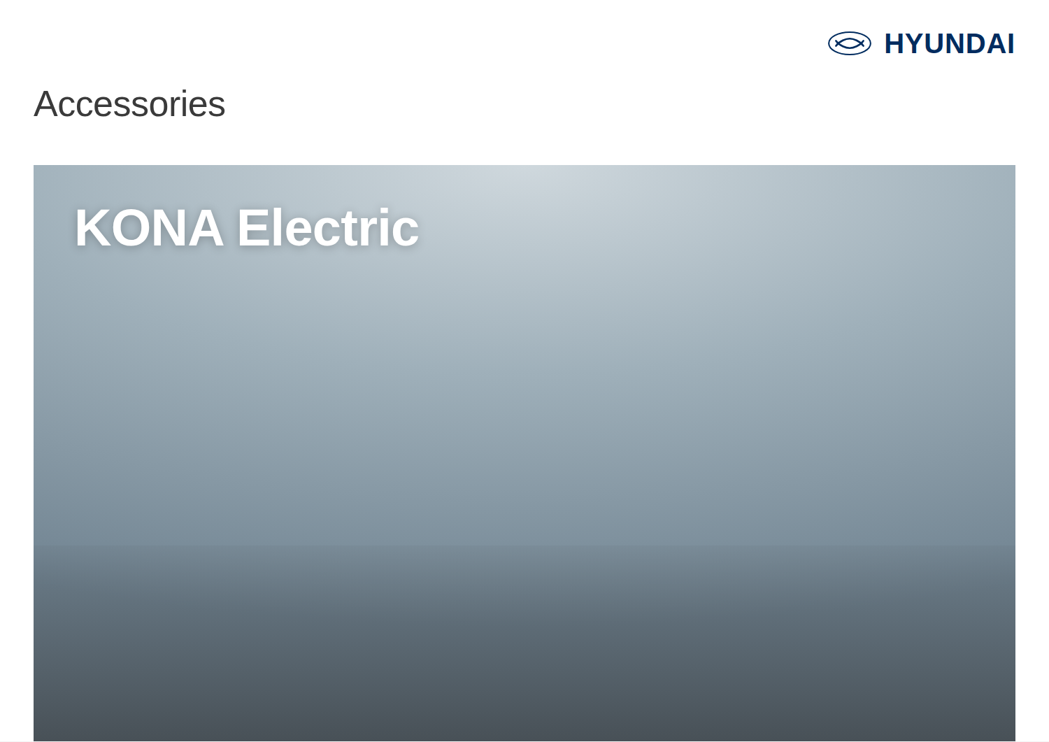HYUNDAI
Accessories
KONA Electric